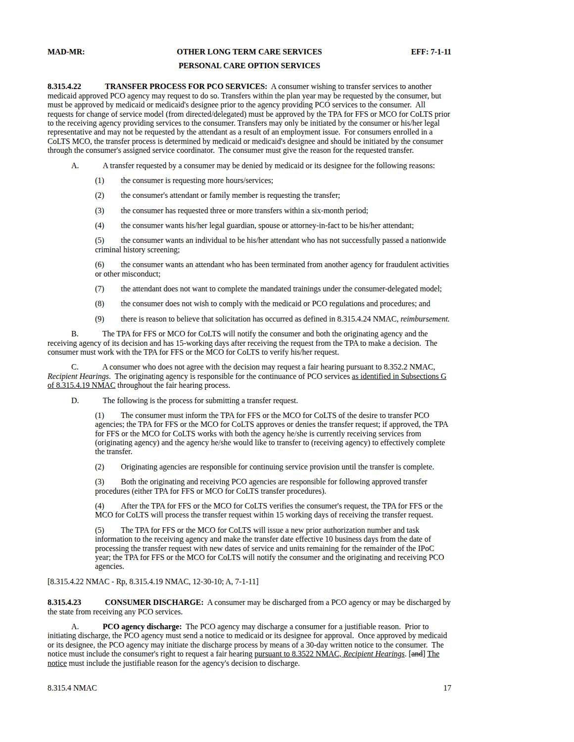MAD-MR:
OTHER LONG TERM CARE SERVICES
EFF: 7-1-11
PERSONAL CARE OPTION SERVICES
8.315.4.22 TRANSFER PROCESS FOR PCO SERVICES: A consumer wishing to transfer services to another medicaid approved PCO agency may request to do so. Transfers within the plan year may be requested by the consumer, but must be approved by medicaid or medicaid's designee prior to the agency providing PCO services to the consumer. All requests for change of service model (from directed/delegated) must be approved by the TPA for FFS or MCO for CoLTS prior to the receiving agency providing services to the consumer. Transfers may only be initiated by the consumer or his/her legal representative and may not be requested by the attendant as a result of an employment issue. For consumers enrolled in a CoLTS MCO, the transfer process is determined by medicaid or medicaid's designee and should be initiated by the consumer through the consumer's assigned service coordinator. The consumer must give the reason for the requested transfer.
A. A transfer requested by a consumer may be denied by medicaid or its designee for the following reasons:
(1) the consumer is requesting more hours/services;
(2) the consumer's attendant or family member is requesting the transfer;
(3) the consumer has requested three or more transfers within a six-month period;
(4) the consumer wants his/her legal guardian, spouse or attorney-in-fact to be his/her attendant;
(5) the consumer wants an individual to be his/her attendant who has not successfully passed a nationwide criminal history screening;
(6) the consumer wants an attendant who has been terminated from another agency for fraudulent activities or other misconduct;
(7) the attendant does not want to complete the mandated trainings under the consumer-delegated model;
(8) the consumer does not wish to comply with the medicaid or PCO regulations and procedures; and
(9) there is reason to believe that solicitation has occurred as defined in 8.315.4.24 NMAC, reimbursement.
B. The TPA for FFS or MCO for CoLTS will notify the consumer and both the originating agency and the receiving agency of its decision and has 15-working days after receiving the request from the TPA to make a decision. The consumer must work with the TPA for FFS or the MCO for CoLTS to verify his/her request.
C. A consumer who does not agree with the decision may request a fair hearing pursuant to 8.352.2 NMAC, Recipient Hearings. The originating agency is responsible for the continuance of PCO services as identified in Subsections G of 8.315.4.19 NMAC throughout the fair hearing process.
D. The following is the process for submitting a transfer request.
(1) The consumer must inform the TPA for FFS or the MCO for CoLTS of the desire to transfer PCO agencies; the TPA for FFS or the MCO for CoLTS approves or denies the transfer request; if approved, the TPA for FFS or the MCO for CoLTS works with both the agency he/she is currently receiving services from (originating agency) and the agency he/she would like to transfer to (receiving agency) to effectively complete the transfer.
(2) Originating agencies are responsible for continuing service provision until the transfer is complete.
(3) Both the originating and receiving PCO agencies are responsible for following approved transfer procedures (either TPA for FFS or MCO for CoLTS transfer procedures).
(4) After the TPA for FFS or the MCO for CoLTS verifies the consumer's request, the TPA for FFS or the MCO for CoLTS will process the transfer request within 15 working days of receiving the transfer request.
(5) The TPA for FFS or the MCO for CoLTS will issue a new prior authorization number and task information to the receiving agency and make the transfer date effective 10 business days from the date of processing the transfer request with new dates of service and units remaining for the remainder of the IPoC year; the TPA for FFS or the MCO for CoLTS will notify the consumer and the originating and receiving PCO agencies.
[8.315.4.22 NMAC - Rp, 8.315.4.19 NMAC, 12-30-10; A, 7-1-11]
8.315.4.23 CONSUMER DISCHARGE: A consumer may be discharged from a PCO agency or may be discharged by the state from receiving any PCO services.
A. PCO agency discharge: The PCO agency may discharge a consumer for a justifiable reason. Prior to initiating discharge, the PCO agency must send a notice to medicaid or its designee for approval. Once approved by medicaid or its designee, the PCO agency may initiate the discharge process by means of a 30-day written notice to the consumer. The notice must include the consumer's right to request a fair hearing pursuant to 8.3522 NMAC, Recipient Hearings. [and] The notice must include the justifiable reason for the agency's decision to discharge.
8.315.4 NMAC
17